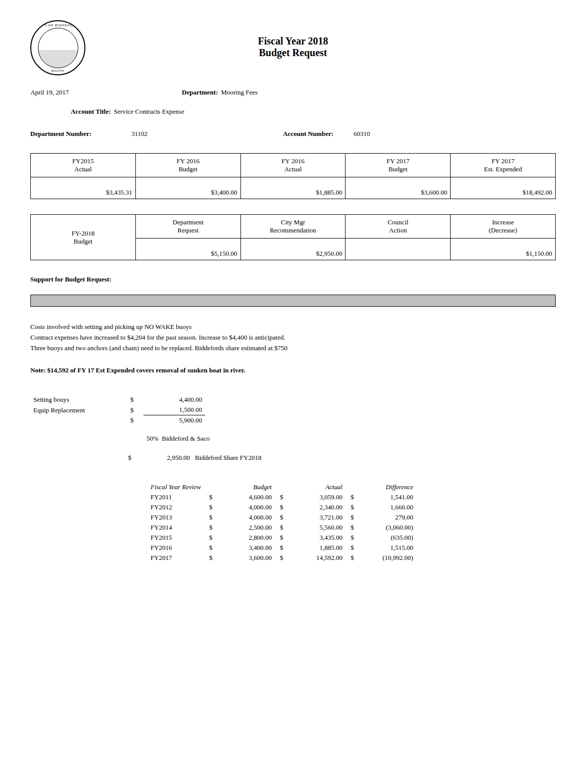CITY OF BIDDEFORD
MAINE
Fiscal Year 2018
Budget Request
April 19, 2017
Department: Mooring Fees
Account Title: Service Contracts Expense
Department Number:
31102
Account Number:
60310
| FY2015 Actual | FY 2016 Budget | FY 2016 Actual | FY 2017 Budget | FY 2017 Est. Expended |
| --- | --- | --- | --- | --- |
| $3,435.31 | $3,400.00 | $1,885.00 | $3,600.00 | $18,492.00 |
| FY-2018 Budget | Department Request | City Mgr Recommendation | Council Action | Increase (Decrease) |
| --- | --- | --- | --- | --- |
| $5,150.00 | $2,950.00 | | $1,150.00 |
Support for Budget Request:
Costs involved with setting and picking up NO WAKE buoys
Contract expenses have increased to $4,204 for the past season. Increase to $4,400 is anticipated.
Three buoys and two anchors (and chain) need to be replaced. Biddefords share estimated at $750
Note: $14,592 of FY 17 Est Expended covers removal of sunken boat in river.
| Setting bouys | $ | 4,400.00 |
| Equip Replacement | $ | 1,500.00 |
| | $ | 5,900.00 |
50% Biddeford & Saco
$
2,950.00
Biddeford Share FY2018
| Fiscal Year Review | | Budget | | Actual | | Difference |
| --- | --- | --- | --- | --- | --- | --- |
| FY2011 | $ | 4,600.00 | $ | 3,059.00 | $ | 1,541.00 |
| FY2012 | $ | 4,000.00 | $ | 2,340.00 | $ | 1,660.00 |
| FY2013 | $ | 4,000.00 | $ | 3,721.00 | $ | 279.00 |
| FY2014 | $ | 2,500.00 | $ | 5,560.00 | $ | (3,060.00) |
| FY2015 | $ | 2,800.00 | $ | 3,435.00 | $ | (635.00) |
| FY2016 | $ | 3,400.00 | $ | 1,885.00 | $ | 1,515.00 |
| FY2017 | $ | 3,600.00 | $ | 14,592.00 | $ | (10,992.00) |